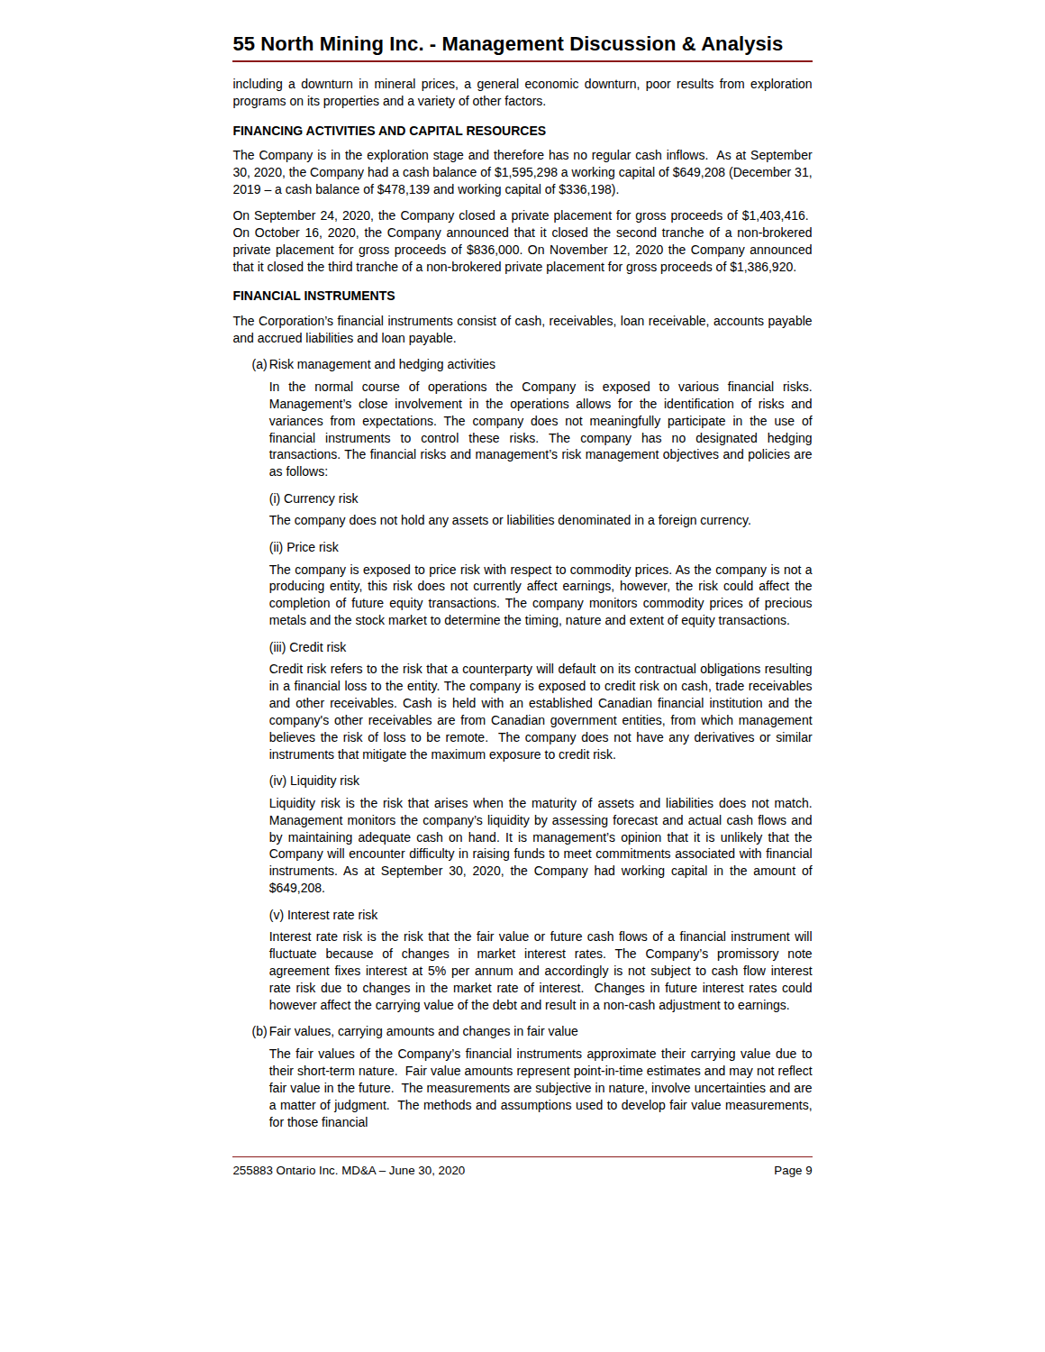55 North Mining Inc. - Management Discussion & Analysis
including a downturn in mineral prices, a general economic downturn, poor results from exploration programs on its properties and a variety of other factors.
Financing Activities and Capital Resources
The Company is in the exploration stage and therefore has no regular cash inflows. As at September 30, 2020, the Company had a cash balance of $1,595,298 a working capital of $649,208 (December 31, 2019 – a cash balance of $478,139 and working capital of $336,198).
On September 24, 2020, the Company closed a private placement for gross proceeds of $1,403,416. On October 16, 2020, the Company announced that it closed the second tranche of a non-brokered private placement for gross proceeds of $836,000. On November 12, 2020 the Company announced that it closed the third tranche of a non-brokered private placement for gross proceeds of $1,386,920.
Financial Instruments
The Corporation’s financial instruments consist of cash, receivables, loan receivable, accounts payable and accrued liabilities and loan payable.
(a)
Risk management and hedging activities
In the normal course of operations the Company is exposed to various financial risks. Management’s close involvement in the operations allows for the identification of risks and variances from expectations. The company does not meaningfully participate in the use of financial instruments to control these risks. The company has no designated hedging transactions. The financial risks and management’s risk management objectives and policies are as follows:
(i) Currency risk
The company does not hold any assets or liabilities denominated in a foreign currency.
(ii) Price risk
The company is exposed to price risk with respect to commodity prices. As the company is not a producing entity, this risk does not currently affect earnings, however, the risk could affect the completion of future equity transactions. The company monitors commodity prices of precious metals and the stock market to determine the timing, nature and extent of equity transactions.
(iii) Credit risk
Credit risk refers to the risk that a counterparty will default on its contractual obligations resulting in a financial loss to the entity. The company is exposed to credit risk on cash, trade receivables and other receivables. Cash is held with an established Canadian financial institution and the company's other receivables are from Canadian government entities, from which management believes the risk of loss to be remote. The company does not have any derivatives or similar instruments that mitigate the maximum exposure to credit risk.
(iv) Liquidity risk
Liquidity risk is the risk that arises when the maturity of assets and liabilities does not match. Management monitors the company’s liquidity by assessing forecast and actual cash flows and by maintaining adequate cash on hand. It is management’s opinion that it is unlikely that the Company will encounter difficulty in raising funds to meet commitments associated with financial instruments. As at September 30, 2020, the Company had working capital in the amount of $649,208.
(v) Interest rate risk
Interest rate risk is the risk that the fair value or future cash flows of a financial instrument will fluctuate because of changes in market interest rates. The Company’s promissory note agreement fixes interest at 5% per annum and accordingly is not subject to cash flow interest rate risk due to changes in the market rate of interest. Changes in future interest rates could however affect the carrying value of the debt and result in a non-cash adjustment to earnings.
(b)
Fair values, carrying amounts and changes in fair value
The fair values of the Company’s financial instruments approximate their carrying value due to their short-term nature. Fair value amounts represent point-in-time estimates and may not reflect fair value in the future. The measurements are subjective in nature, involve uncertainties and are a matter of judgment. The methods and assumptions used to develop fair value measurements, for those financial
255883 Ontario Inc. MD&A – June 30, 2020
Page 9